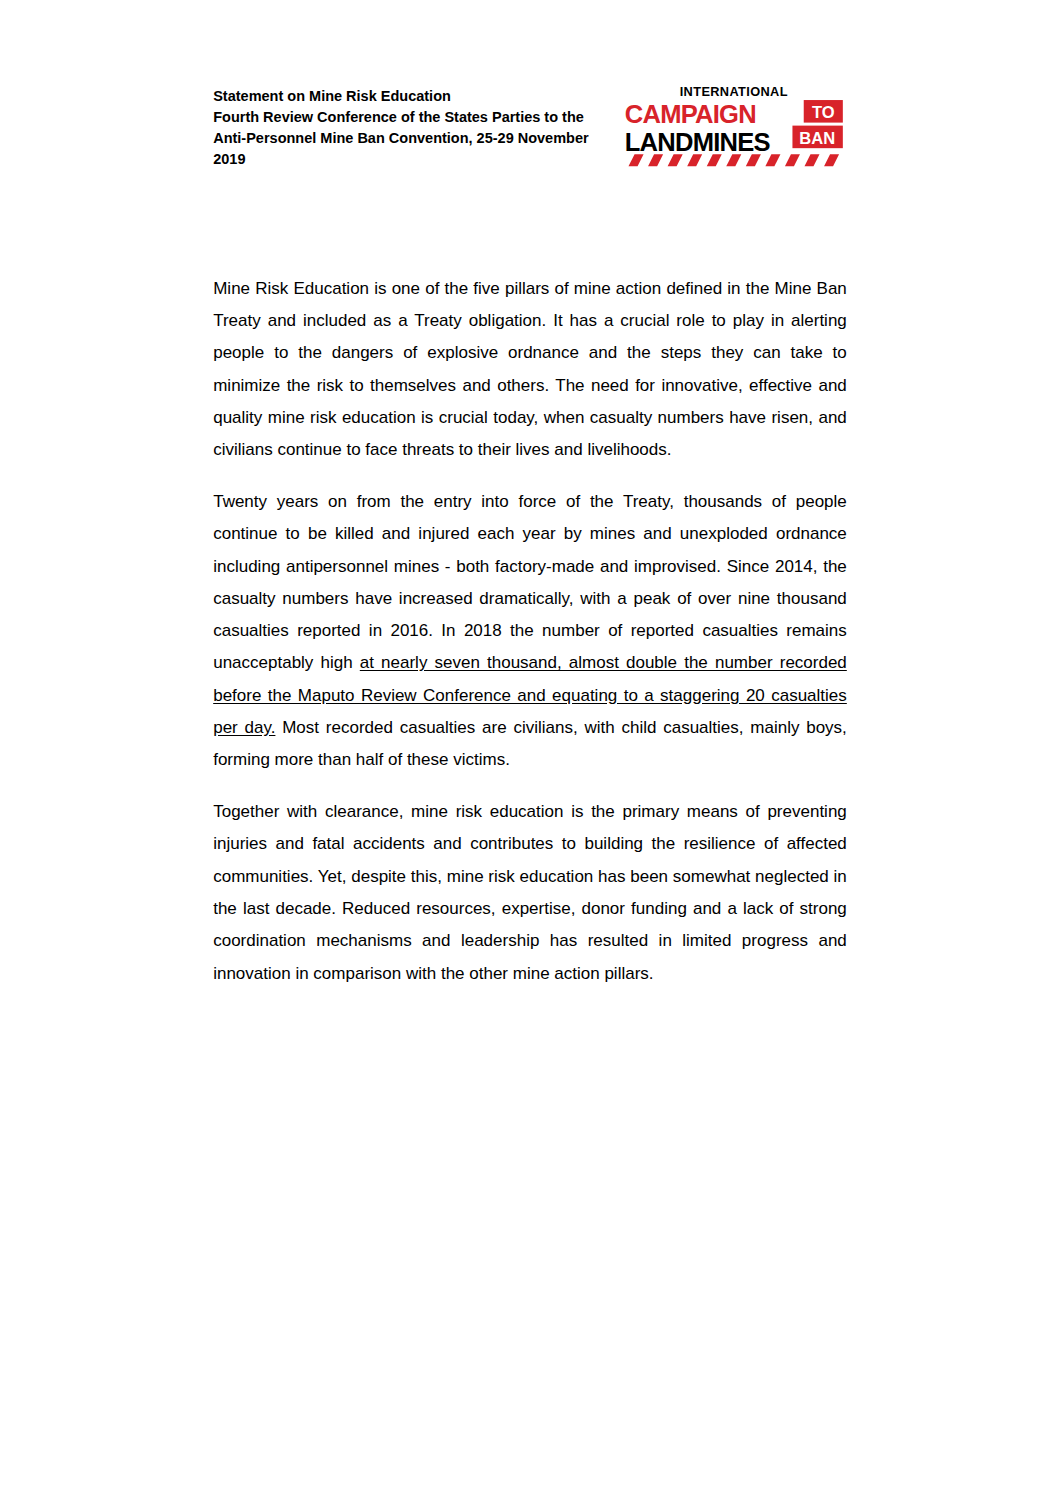Statement on Mine Risk Education
Fourth Review Conference of the States Parties to the Anti-Personnel Mine Ban Convention, 25-29 November 2019
International Campaign to Ban Landmines INTERNATIONAL TO CAMPAIGN BAN LANDMINES
Mine Risk Education is one of the five pillars of mine action defined in the Mine Ban Treaty and included as a Treaty obligation. It has a crucial role to play in alerting people to the dangers of explosive ordnance and the steps they can take to minimize the risk to themselves and others. The need for innovative, effective and quality mine risk education is crucial today, when casualty numbers have risen, and civilians continue to face threats to their lives and livelihoods.
Twenty years on from the entry into force of the Treaty, thousands of people continue to be killed and injured each year by mines and unexploded ordnance including antipersonnel mines - both factory-made and improvised. Since 2014, the casualty numbers have increased dramatically, with a peak of over nine thousand casualties reported in 2016. In 2018 the number of reported casualties remains unacceptably high at nearly seven thousand, almost double the number recorded before the Maputo Review Conference and equating to a staggering 20 casualties per day. Most recorded casualties are civilians, with child casualties, mainly boys, forming more than half of these victims.
Together with clearance, mine risk education is the primary means of preventing injuries and fatal accidents and contributes to building the resilience of affected communities. Yet, despite this, mine risk education has been somewhat neglected in the last decade. Reduced resources, expertise, donor funding and a lack of strong coordination mechanisms and leadership has resulted in limited progress and innovation in comparison with the other mine action pillars.